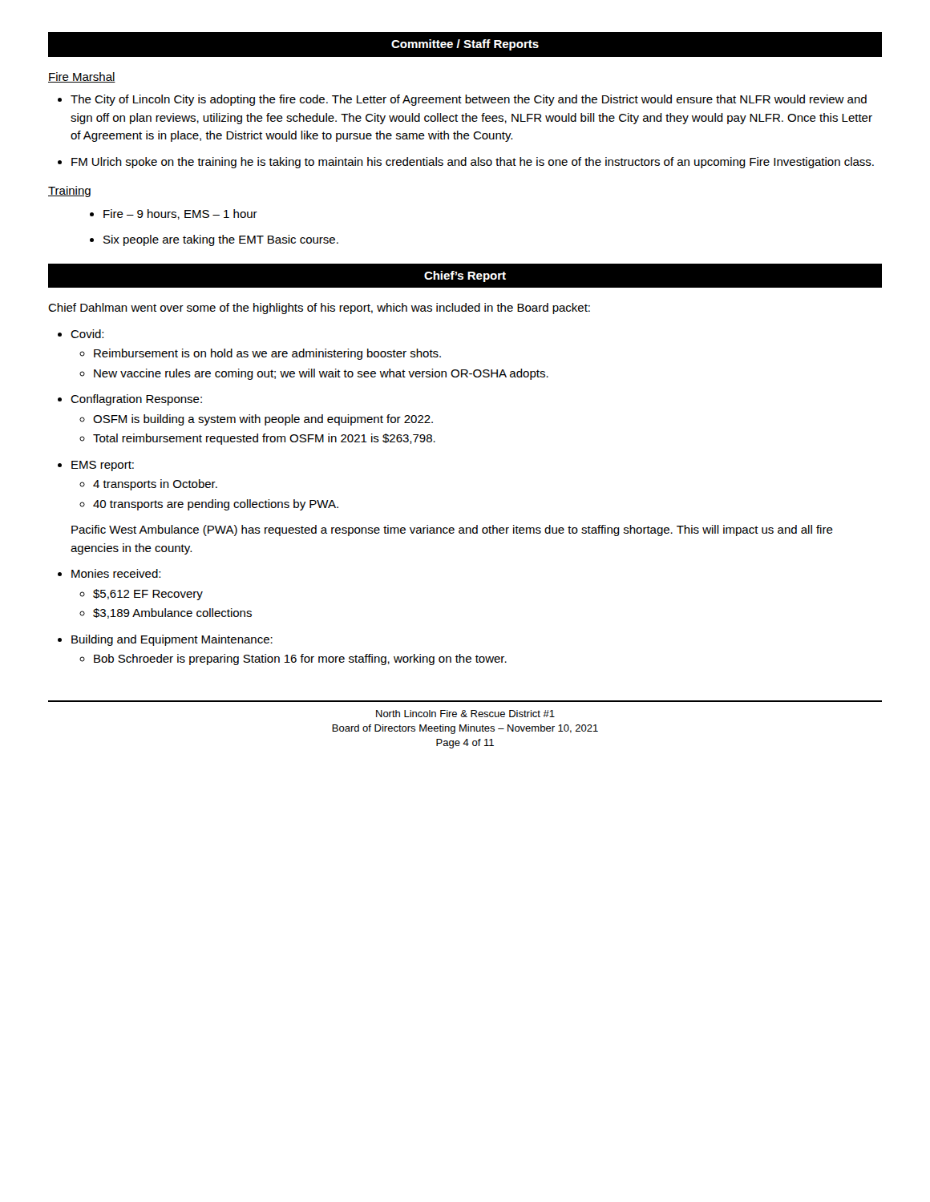Committee / Staff Reports
Fire Marshal
The City of Lincoln City is adopting the fire code. The Letter of Agreement between the City and the District would ensure that NLFR would review and sign off on plan reviews, utilizing the fee schedule. The City would collect the fees, NLFR would bill the City and they would pay NLFR. Once this Letter of Agreement is in place, the District would like to pursue the same with the County.
FM Ulrich spoke on the training he is taking to maintain his credentials and also that he is one of the instructors of an upcoming Fire Investigation class.
Training
Fire – 9 hours, EMS – 1 hour
Six people are taking the EMT Basic course.
Chief’s Report
Chief Dahlman went over some of the highlights of his report, which was included in the Board packet:
Covid:
Reimbursement is on hold as we are administering booster shots.
New vaccine rules are coming out; we will wait to see what version OR-OSHA adopts.
Conflagration Response:
OSFM is building a system with people and equipment for 2022.
Total reimbursement requested from OSFM in 2021 is $263,798.
EMS report:
4 transports in October.
40 transports are pending collections by PWA.
Pacific West Ambulance (PWA) has requested a response time variance and other items due to staffing shortage. This will impact us and all fire agencies in the county.
Monies received:
$5,612 EF Recovery
$3,189 Ambulance collections
Building and Equipment Maintenance:
Bob Schroeder is preparing Station 16 for more staffing, working on the tower.
North Lincoln Fire & Rescue District #1
Board of Directors Meeting Minutes – November 10, 2021
Page 4 of 11